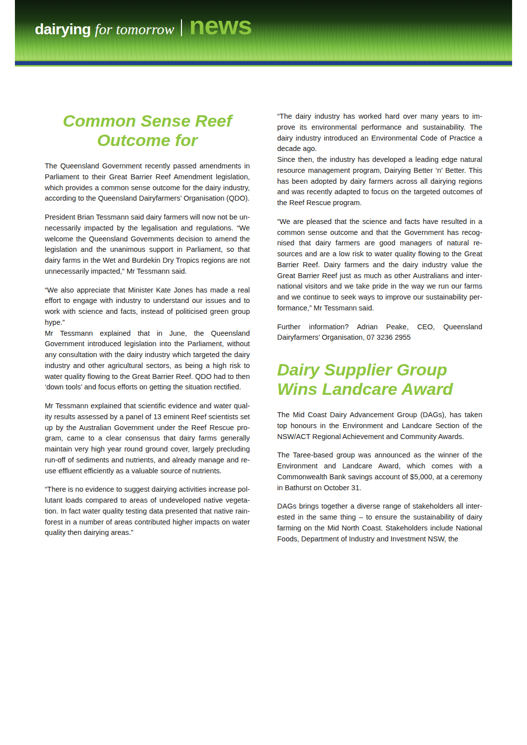dairying for tomorrow news
Common Sense Reef Outcome for
The Queensland Government recently passed amendments in Parliament to their Great Barrier Reef Amendment legislation, which provides a common sense outcome for the dairy industry, according to the Queensland Dairyfarmers’ Organisation (QDO).
President Brian Tessmann said dairy farmers will now not be unnecessarily impacted by the legalisation and regulations. “We welcome the Queensland Governments decision to amend the legislation and the unanimous support in Parliament, so that dairy farms in the Wet and Burdekin Dry Tropics regions are not unnecessarily impacted,” Mr Tessmann said.
“We also appreciate that Minister Kate Jones has made a real effort to engage with industry to understand our issues and to work with science and facts, instead of politicised green group hype.”
Mr Tessmann explained that in June, the Queensland Government introduced legislation into the Parliament, without any consultation with the dairy industry which targeted the dairy industry and other agricultural sectors, as being a high risk to water quality flowing to the Great Barrier Reef. QDO had to then ‘down tools’ and focus efforts on getting the situation rectified.
Mr Tessmann explained that scientific evidence and water quality results assessed by a panel of 13 eminent Reef scientists set up by the Australian Government under the Reef Rescue program, came to a clear consensus that dairy farms generally maintain very high year round ground cover, largely precluding run-off of sediments and nutrients, and already manage and reuse effluent efficiently as a valuable source of nutrients.
“There is no evidence to suggest dairying activities increase pollutant loads compared to areas of undeveloped native vegetation. In fact water quality testing data presented that native rainforest in a number of areas contributed higher impacts on water quality then dairying areas.”
“The dairy industry has worked hard over many years to improve its environmental performance and sustainability. The dairy industry introduced an Environmental Code of Practice a decade ago.
Since then, the industry has developed a leading edge natural resource management program, Dairying Better ‘n’ Better. This has been adopted by dairy farmers across all dairying regions and was recently adapted to focus on the targeted outcomes of the Reef Rescue program.
“We are pleased that the science and facts have resulted in a common sense outcome and that the Government has recognised that dairy farmers are good managers of natural resources and are a low risk to water quality flowing to the Great Barrier Reef. Dairy farmers and the dairy industry value the Great Barrier Reef just as much as other Australians and international visitors and we take pride in the way we run our farms and we continue to seek ways to improve our sustainability performance,” Mr Tessmann said.
Further information? Adrian Peake, CEO, Queensland Dairyfarmers’ Organisation, 07 3236 2955
Dairy Supplier Group Wins Landcare Award
The Mid Coast Dairy Advancement Group (DAGs), has taken top honours in the Environment and Landcare Section of the NSW/ACT Regional Achievement and Community Awards.
The Taree-based group was announced as the winner of the Environment and Landcare Award, which comes with a Commonwealth Bank savings account of $5,000, at a ceremony in Bathurst on October 31.
DAGs brings together a diverse range of stakeholders all interested in the same thing – to ensure the sustainability of dairy farming on the Mid North Coast. Stakeholders include National Foods, Department of Industry and Investment NSW, the